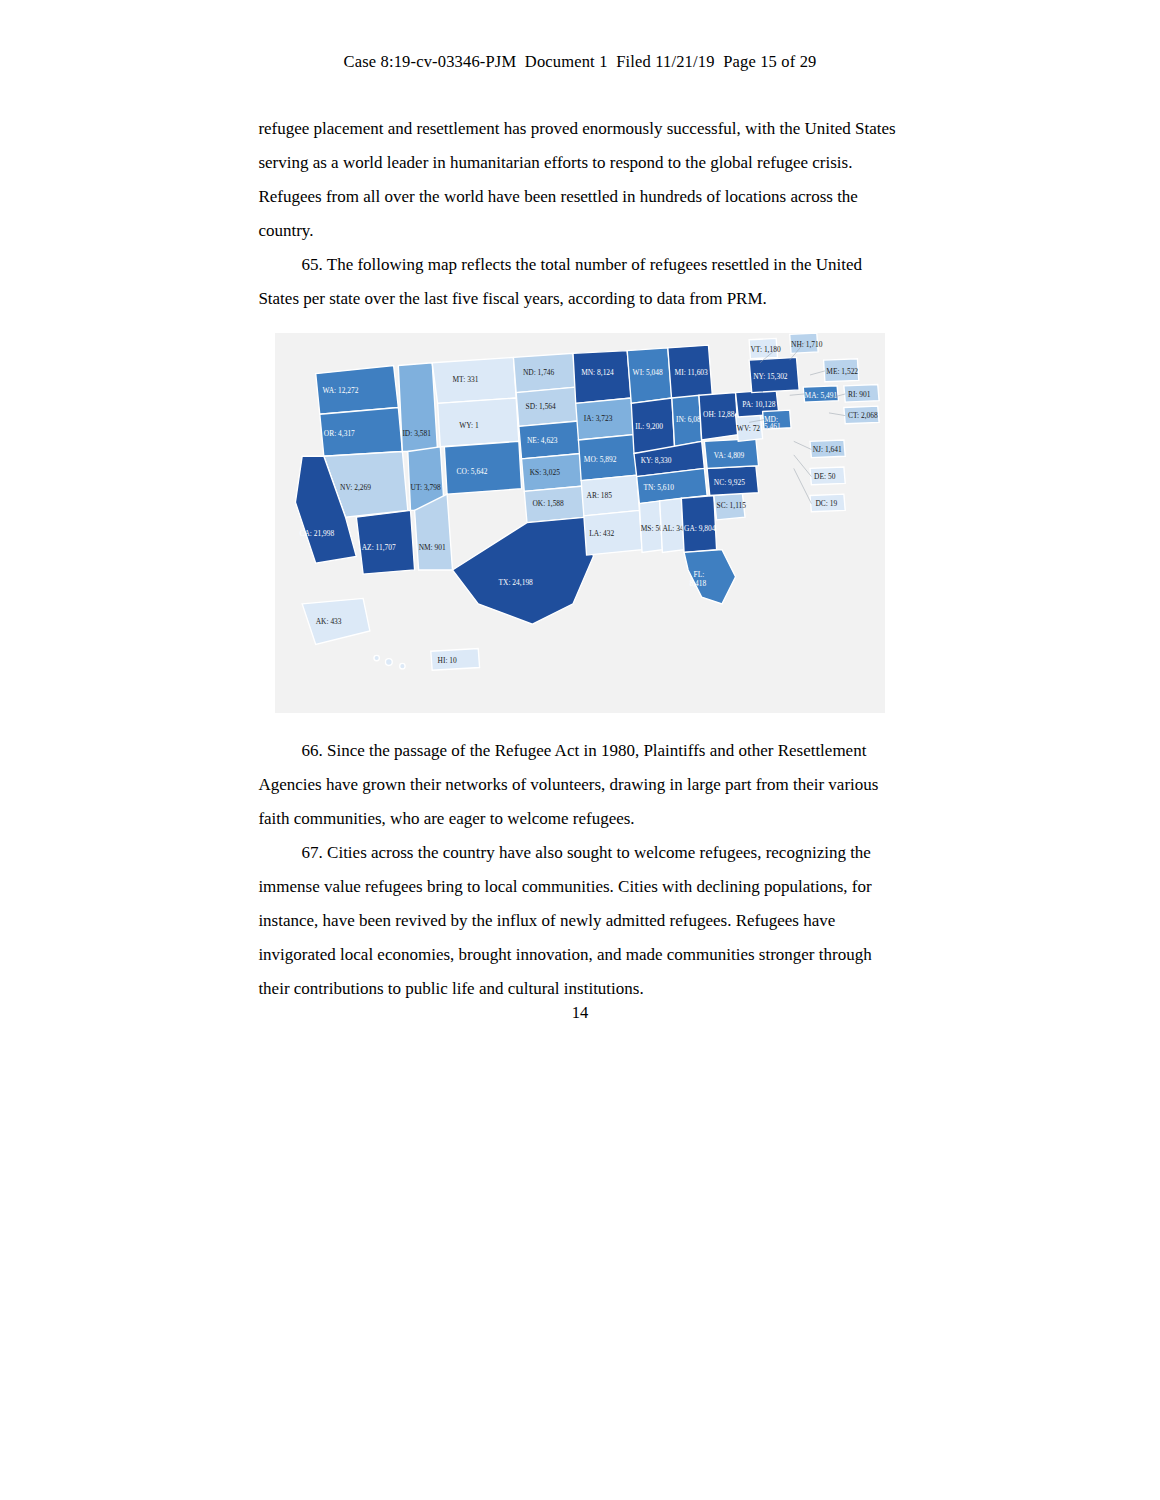Case 8:19-cv-03346-PJM Document 1 Filed 11/21/19 Page 15 of 29
refugee placement and resettlement has proved enormously successful, with the United States serving as a world leader in humanitarian efforts to respond to the global refugee crisis. Refugees from all over the world have been resettled in hundreds of locations across the country.
65. The following map reflects the total number of refugees resettled in the United States per state over the last five fiscal years, according to data from PRM.
WA: 12,272 OR: 4,317 ID: 3,581 MT: 331 WY: 1 NV: 2,269 UT: 3,798 CA: 21,998 CO: 5,642 AZ: 11,707 NM: 901 ND: 1,746 SD: 1,564 NE: 4,623 KS: 3,025 OK: 1,588 TX: 24,198 MN: 8,124 IA: 3,723 MO: 5,892 AR: 185 LA: 432 WI: 5,048 MI: 11,603 IL: 9,200 IN: 6,086 OH: 12,884 KY: 8,330 TN: 5,610 MS: 50 AL: 347 GA: 9,804 FL: 8,418 SC: 1,115 NC: 9,925 VA: 4,809 WV: 72 PA: 10,128 NY: 15,302 VT: 1,180 NH: 1,710 ME: 1,522 MA: 5,491 RI: 901 CT: 2,068 NJ: 1,641 MD: 5,461 DE: 50 DC: 19 AK: 433 HI: 10
66. Since the passage of the Refugee Act in 1980, Plaintiffs and other Resettlement Agencies have grown their networks of volunteers, drawing in large part from their various faith communities, who are eager to welcome refugees.
67. Cities across the country have also sought to welcome refugees, recognizing the immense value refugees bring to local communities. Cities with declining populations, for instance, have been revived by the influx of newly admitted refugees. Refugees have invigorated local economies, brought innovation, and made communities stronger through their contributions to public life and cultural institutions.
14